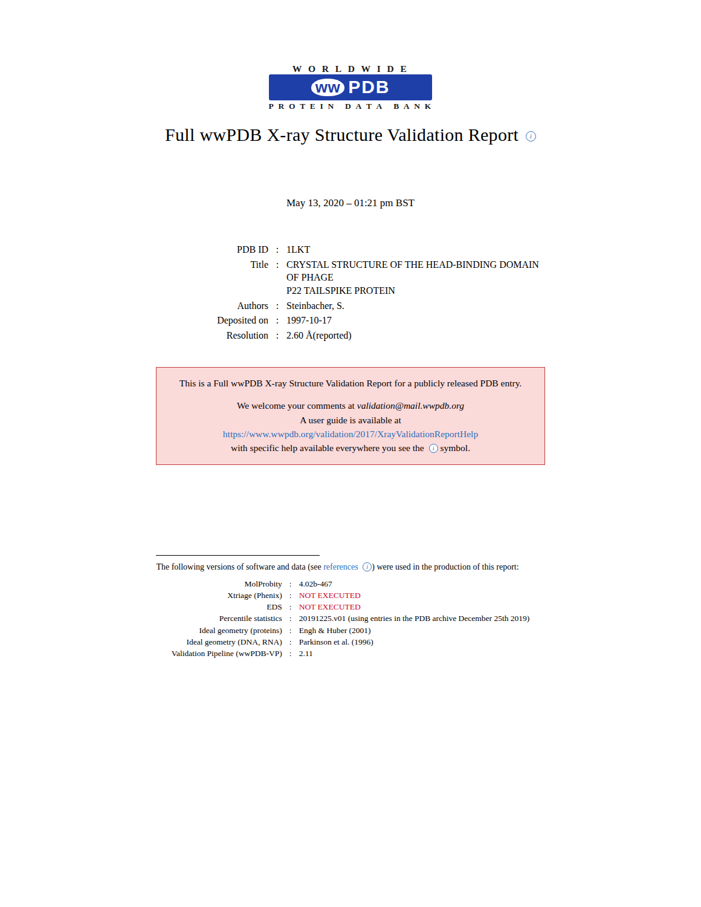W O R L D W I D E
ww PDB
P R O T E I N D A T A B A N K
Full wwPDB X-ray Structure Validation Report i
May 13, 2020 – 01:21 pm BST
| PDB ID | : | 1LKT |
| Title | : | CRYSTAL STRUCTURE OF THE HEAD-BINDING DOMAIN OF PHAGE P22 TAILSPIKE PROTEIN |
| Authors | : | Steinbacher, S. |
| Deposited on | : | 1997-10-17 |
| Resolution | : | 2.60 Å(reported) |
This is a Full wwPDB X-ray Structure Validation Report for a publicly released PDB entry.
We welcome your comments at validation@mail.wwpdb.org
A user guide is available at
https://www.wwpdb.org/validation/2017/XrayValidationReportHelp
with specific help available everywhere you see the i symbol.
The following versions of software and data (see references i) were used in the production of this report:
| MolProbity | : | 4.02b-467 |
| Xtriage (Phenix) | : | NOT EXECUTED |
| EDS | : | NOT EXECUTED |
| Percentile statistics | : | 20191225.v01 (using entries in the PDB archive December 25th 2019) |
| Ideal geometry (proteins) | : | Engh & Huber (2001) |
| Ideal geometry (DNA, RNA) | : | Parkinson et al. (1996) |
| Validation Pipeline (wwPDB-VP) | : | 2.11 |